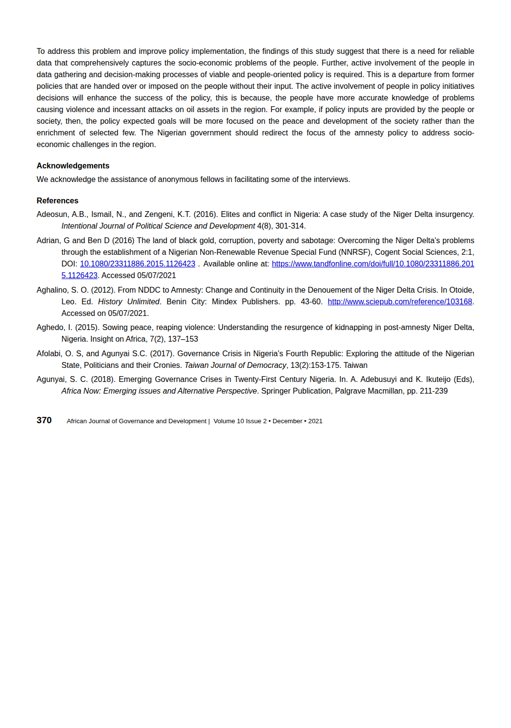To address this problem and improve policy implementation, the findings of this study suggest that there is a need for reliable data that comprehensively captures the socio-economic problems of the people. Further, active involvement of the people in data gathering and decision-making processes of viable and people-oriented policy is required. This is a departure from former policies that are handed over or imposed on the people without their input. The active involvement of people in policy initiatives decisions will enhance the success of the policy, this is because, the people have more accurate knowledge of problems causing violence and incessant attacks on oil assets in the region. For example, if policy inputs are provided by the people or society, then, the policy expected goals will be more focused on the peace and development of the society rather than the enrichment of selected few. The Nigerian government should redirect the focus of the amnesty policy to address socio-economic challenges in the region.
Acknowledgements
We acknowledge the assistance of anonymous fellows in facilitating some of the interviews.
References
Adeosun, A.B., Ismail, N., and Zengeni, K.T. (2016). Elites and conflict in Nigeria: A case study of the Niger Delta insurgency. Intentional Journal of Political Science and Development 4(8), 301-314.
Adrian, G and Ben D (2016) The land of black gold, corruption, poverty and sabotage: Overcoming the Niger Delta's problems through the establishment of a Nigerian Non-Renewable Revenue Special Fund (NNRSF), Cogent Social Sciences, 2:1, DOI: 10.1080/23311886.2015.1126423 . Available online at: https://www.tandfonline.com/doi/full/10.1080/23311886.2015.1126423. Accessed 05/07/2021
Aghalino, S. O. (2012). From NDDC to Amnesty: Change and Continuity in the Denouement of the Niger Delta Crisis. In Otoide, Leo. Ed. History Unlimited. Benin City: Mindex Publishers. pp. 43-60. http://www.sciepub.com/reference/103168. Accessed on 05/07/2021.
Aghedo, I. (2015). Sowing peace, reaping violence: Understanding the resurgence of kidnapping in post-amnesty Niger Delta, Nigeria. Insight on Africa, 7(2), 137–153
Afolabi, O. S, and Agunyai S.C. (2017). Governance Crisis in Nigeria's Fourth Republic: Exploring the attitude of the Nigerian State, Politicians and their Cronies. Taiwan Journal of Democracy, 13(2):153-175. Taiwan
Agunyai, S. C. (2018). Emerging Governance Crises in Twenty-First Century Nigeria. In. A. Adebusuyi and K. Ikuteijo (Eds), Africa Now: Emerging issues and Alternative Perspective. Springer Publication, Palgrave Macmillan, pp. 211-239
370 African Journal of Governance and Development | Volume 10 Issue 2 • December • 2021